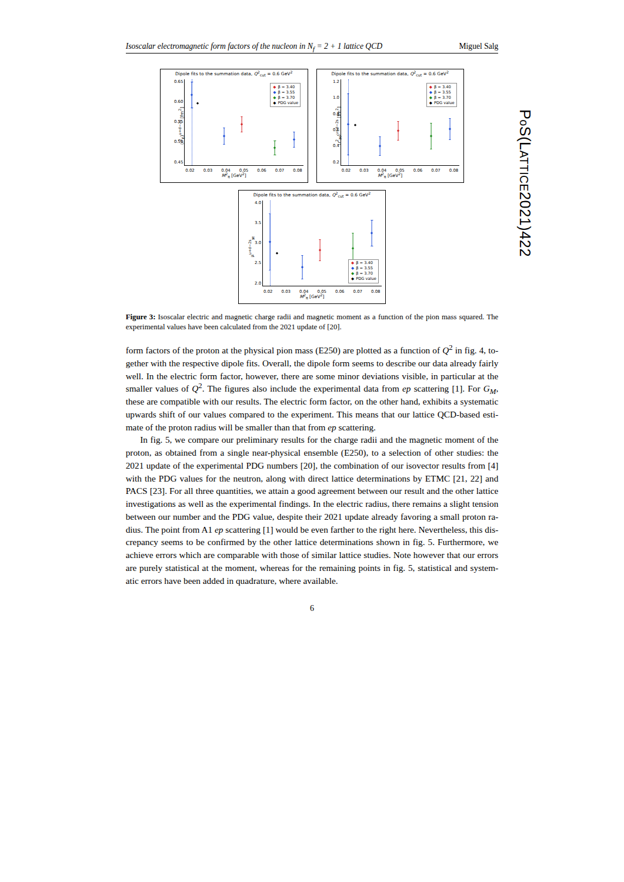Isoscalar electromagnetic form factors of the nucleon in Nf = 2 + 1 lattice QCD
Miguel Salg
Po S(LATTICE2021)422
Dipole fits to the summation data, Q2cut = 0.6 GeV2
0.65
0.60
0.55
0.50
0.45
⟨r2E⟩u+d−2s [fm2]
◆ β = 3.40
◆ β = 3.55
◆ β = 3.70
◆ PDG value
0.02
0.03
0.04
0.05
0.06
0.07
0.08
M2π [GeV2]
Dipole fits to the summation data, Q2cut = 0.6 GeV2
1.2
1.0
0.8
0.6
0.4
0.2
⟨r2M⟩u+d−2s [fm2]
◆ β = 3.40
◆ β = 3.55
◆ β = 3.70
◆ PDG value
0.02
0.03
0.04
0.05
0.06
0.07
0.08
M2π [GeV2]
Dipole fits to the summation data, Q2cut = 0.6 GeV2
4.0
3.5
3.0
2.5
2.0
μu+d−2sM
◆ β = 3.40
◆ β = 3.55
◆ β = 3.70
◆ PDG value
0.02
0.03
0.04
0.05
0.06
0.07
0.08
M2π [GeV2]
Figure 3: Isoscalar electric and magnetic charge radii and magnetic moment as a function of the pion mass squared. The experimental values have been calculated from the 2021 update of [20].
form factors of the proton at the physical pion mass (E250) are plotted as a function of Q2 in fig. 4, together with the respective dipole fits. Overall, the dipole form seems to describe our data already fairly well. In the electric form factor, however, there are some minor deviations visible, in particular at the smaller values of Q2. The figures also include the experimental data from ep scattering [1]. For GM, these are compatible with our results. The electric form factor, on the other hand, exhibits a systematic upwards shift of our values compared to the experiment. This means that our lattice QCD-based estimate of the proton radius will be smaller than that from ep scattering.
In fig. 5, we compare our preliminary results for the charge radii and the magnetic moment of the proton, as obtained from a single near-physical ensemble (E250), to a selection of other studies: the 2021 update of the experimental PDG numbers [20], the combination of our isovector results from [4] with the PDG values for the neutron, along with direct lattice determinations by ETMC [21, 22] and PACS [23]. For all three quantities, we attain a good agreement between our result and the other lattice investigations as well as the experimental findings. In the electric radius, there remains a slight tension between our number and the PDG value, despite their 2021 update already favoring a small proton radius. The point from A1 ep scattering [1] would be even farther to the right here. Nevertheless, this discrepancy seems to be confirmed by the other lattice determinations shown in fig. 5. Furthermore, we achieve errors which are comparable with those of similar lattice studies. Note however that our errors are purely statistical at the moment, whereas for the remaining points in fig. 5, statistical and systematic errors have been added in quadrature, where available.
6